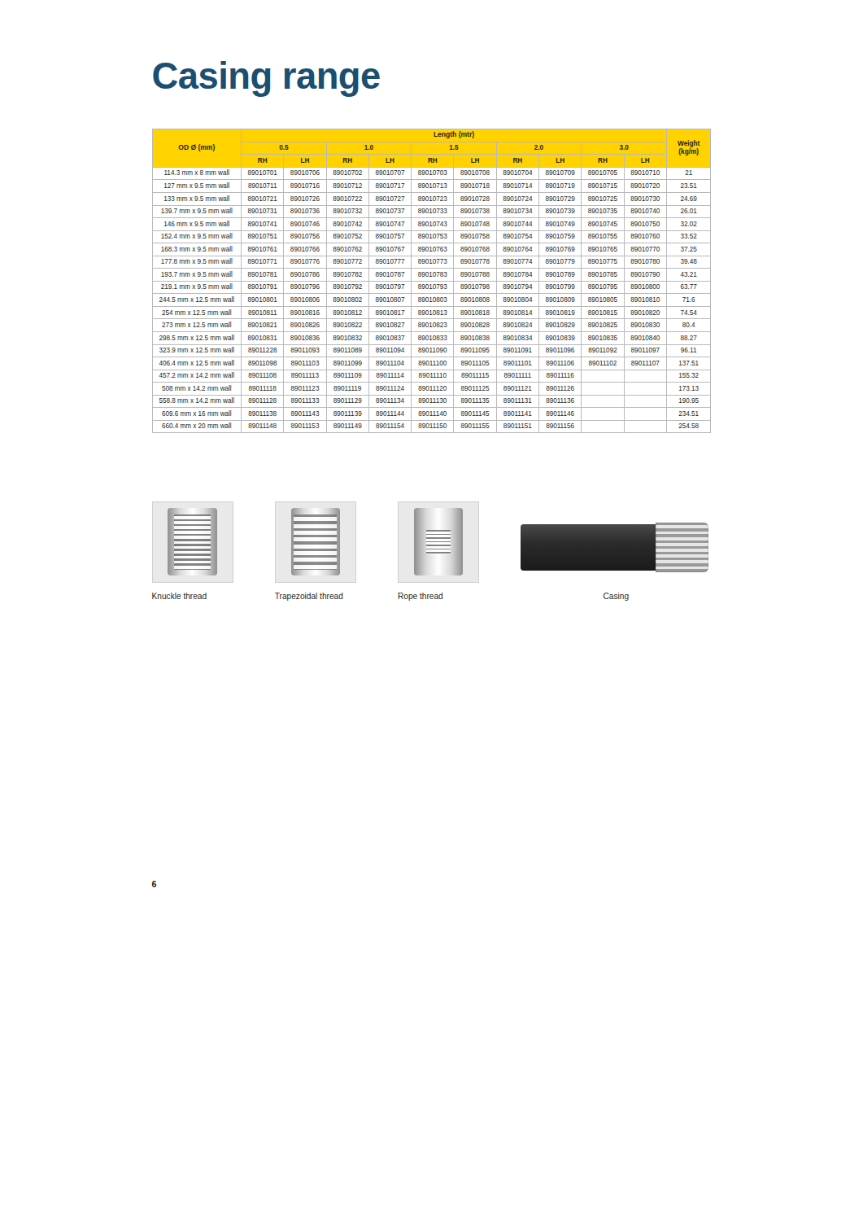Casing range
| OD Ø (mm) | Length (mtr) | Weight (kg/m) |
| --- | --- | --- |
| 0.5 | 1.0 | 1.5 | 2.0 | 3.0 |
| RH | LH | RH | LH | RH | LH | RH | LH | RH | LH |
| 114.3 mm x 8 mm wall | 89010701 | 89010706 | 89010702 | 89010707 | 89010703 | 89010708 | 89010704 | 89010709 | 89010705 | 89010710 | 21 |
| 127 mm x 9.5 mm wall | 89010711 | 89010716 | 89010712 | 89010717 | 89010713 | 89010718 | 89010714 | 89010719 | 89010715 | 89010720 | 23.51 |
| 133 mm x 9.5 mm wall | 89010721 | 89010726 | 89010722 | 89010727 | 89010723 | 89010728 | 89010724 | 89010729 | 89010725 | 89010730 | 24.69 |
| 139.7 mm x 9.5 mm wall | 89010731 | 89010736 | 89010732 | 89010737 | 89010733 | 89010738 | 89010734 | 89010739 | 89010735 | 89010740 | 26.01 |
| 146 mm x 9.5 mm wall | 89010741 | 89010746 | 89010742 | 89010747 | 89010743 | 89010748 | 89010744 | 89010749 | 89010745 | 89010750 | 32.02 |
| 152.4 mm x 9.5 mm wall | 89010751 | 89010756 | 89010752 | 89010757 | 89010753 | 89010758 | 89010754 | 89010759 | 89010755 | 89010760 | 33.52 |
| 168.3 mm x 9.5 mm wall | 89010761 | 89010766 | 89010762 | 89010767 | 89010763 | 89010768 | 89010764 | 89010769 | 89010765 | 89010770 | 37.25 |
| 177.8 mm x 9.5 mm wall | 89010771 | 89010776 | 89010772 | 89010777 | 89010773 | 89010778 | 89010774 | 89010779 | 89010775 | 89010780 | 39.48 |
| 193.7 mm x 9.5 mm wall | 89010781 | 89010786 | 89010782 | 89010787 | 89010783 | 89010788 | 89010784 | 89010789 | 89010785 | 89010790 | 43.21 |
| 219.1 mm x 9.5 mm wall | 89010791 | 89010796 | 89010792 | 89010797 | 89010793 | 89010798 | 89010794 | 89010799 | 89010795 | 89010800 | 63.77 |
| 244.5 mm x 12.5 mm wall | 89010801 | 89010806 | 89010802 | 89010807 | 89010803 | 89010808 | 89010804 | 89010809 | 89010805 | 89010810 | 71.6 |
| 254 mm x 12.5 mm wall | 89010811 | 89010816 | 89010812 | 89010817 | 89010813 | 89010818 | 89010814 | 89010819 | 89010815 | 89010820 | 74.54 |
| 273 mm x 12.5 mm wall | 89010821 | 89010826 | 89010822 | 89010827 | 89010823 | 89010828 | 89010824 | 89010829 | 89010825 | 89010830 | 80.4 |
| 298.5 mm x 12.5 mm wall | 89010831 | 89010836 | 89010832 | 89010837 | 89010833 | 89010838 | 89010834 | 89010839 | 89010835 | 89010840 | 88.27 |
| 323.9 mm x 12.5 mm wall | 89011228 | 89011093 | 89011089 | 89011094 | 89011090 | 89011095 | 89011091 | 89011096 | 89011092 | 89011097 | 96.11 |
| 406.4 mm x 12.5 mm wall | 89011098 | 89011103 | 89011099 | 89011104 | 89011100 | 89011105 | 89011101 | 89011106 | 89011102 | 89011107 | 137.51 |
| 457.2 mm x 14.2 mm wall | 89011108 | 89011113 | 89011109 | 89011114 | 89011110 | 89011115 | 89011111 | 89011116 | | | 155.32 |
| 508 mm x 14.2 mm wall | 89011118 | 89011123 | 89011119 | 89011124 | 89011120 | 89011125 | 89011121 | 89011126 | | | 173.13 |
| 558.8 mm x 14.2 mm wall | 89011128 | 89011133 | 89011129 | 89011134 | 89011130 | 89011135 | 89011131 | 89011136 | | | 190.95 |
| 609.6 mm x 16 mm wall | 89011138 | 89011143 | 89011139 | 89011144 | 89011140 | 89011145 | 89011141 | 89011146 | | | 234.51 |
| 660.4 mm x 20 mm wall | 89011148 | 89011153 | 89011149 | 89011154 | 89011150 | 89011155 | 89011151 | 89011156 | | | 254.58 |
Knuckle thread
Trapezoidal thread
Rope thread
Casing
6